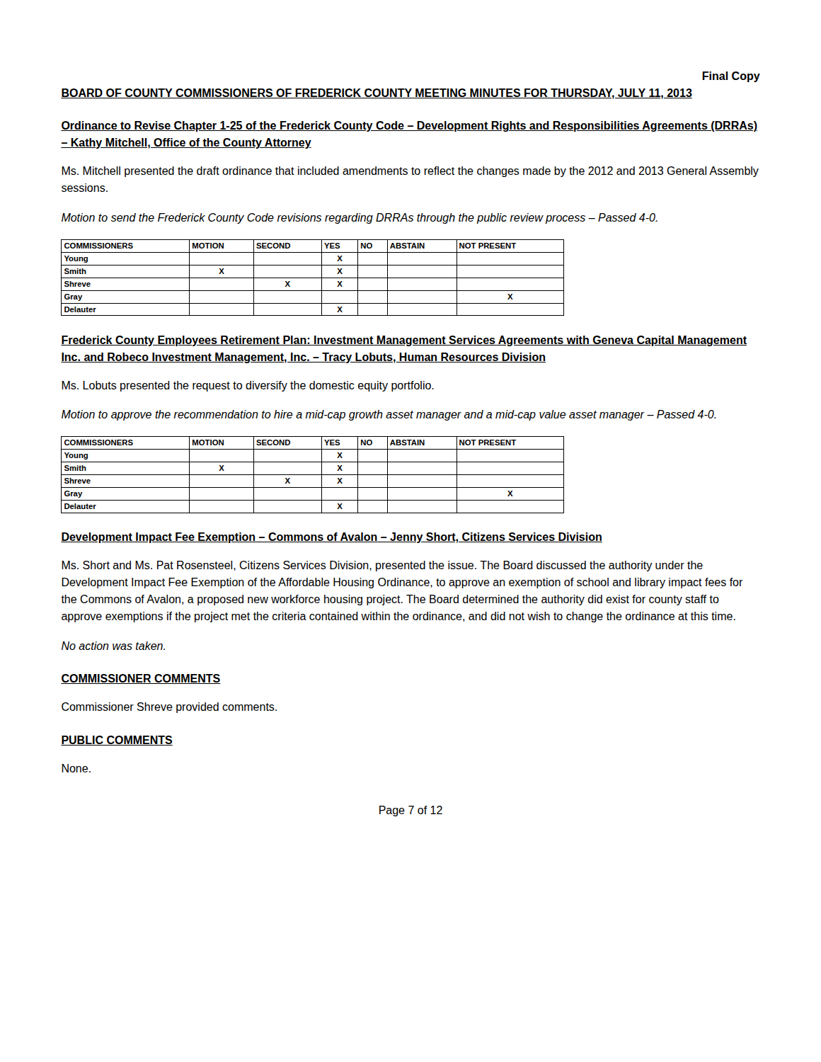Final Copy
BOARD OF COUNTY COMMISSIONERS OF FREDERICK COUNTY MEETING MINUTES FOR THURSDAY, JULY 11, 2013
Ordinance to Revise Chapter 1-25 of the Frederick County Code – Development Rights and Responsibilities Agreements (DRRAs) – Kathy Mitchell, Office of the County Attorney
Ms. Mitchell presented the draft ordinance that included amendments to reflect the changes made by the 2012 and 2013 General Assembly sessions.
Motion to send the Frederick County Code revisions regarding DRRAs through the public review process – Passed 4-0.
| COMMISSIONERS | MOTION | SECOND | YES | NO | ABSTAIN | NOT PRESENT |
| --- | --- | --- | --- | --- | --- | --- |
| Young | | | X | | | |
| Smith | X | | X | | | |
| Shreve | | X | X | | | |
| Gray | | | | | | X |
| Delauter | | | X | | | |
Frederick County Employees Retirement Plan: Investment Management Services Agreements with Geneva Capital Management Inc. and Robeco Investment Management, Inc. – Tracy Lobuts, Human Resources Division
Ms. Lobuts presented the request to diversify the domestic equity portfolio.
Motion to approve the recommendation to hire a mid-cap growth asset manager and a mid-cap value asset manager – Passed 4-0.
| COMMISSIONERS | MOTION | SECOND | YES | NO | ABSTAIN | NOT PRESENT |
| --- | --- | --- | --- | --- | --- | --- |
| Young | | | X | | | |
| Smith | X | | X | | | |
| Shreve | | X | X | | | |
| Gray | | | | | | X |
| Delauter | | | X | | | |
Development Impact Fee Exemption – Commons of Avalon – Jenny Short, Citizens Services Division
Ms. Short and Ms. Pat Rosensteel, Citizens Services Division, presented the issue. The Board discussed the authority under the Development Impact Fee Exemption of the Affordable Housing Ordinance, to approve an exemption of school and library impact fees for the Commons of Avalon, a proposed new workforce housing project. The Board determined the authority did exist for county staff to approve exemptions if the project met the criteria contained within the ordinance, and did not wish to change the ordinance at this time.
No action was taken.
COMMISSIONER COMMENTS
Commissioner Shreve provided comments.
PUBLIC COMMENTS
None.
Page 7 of 12